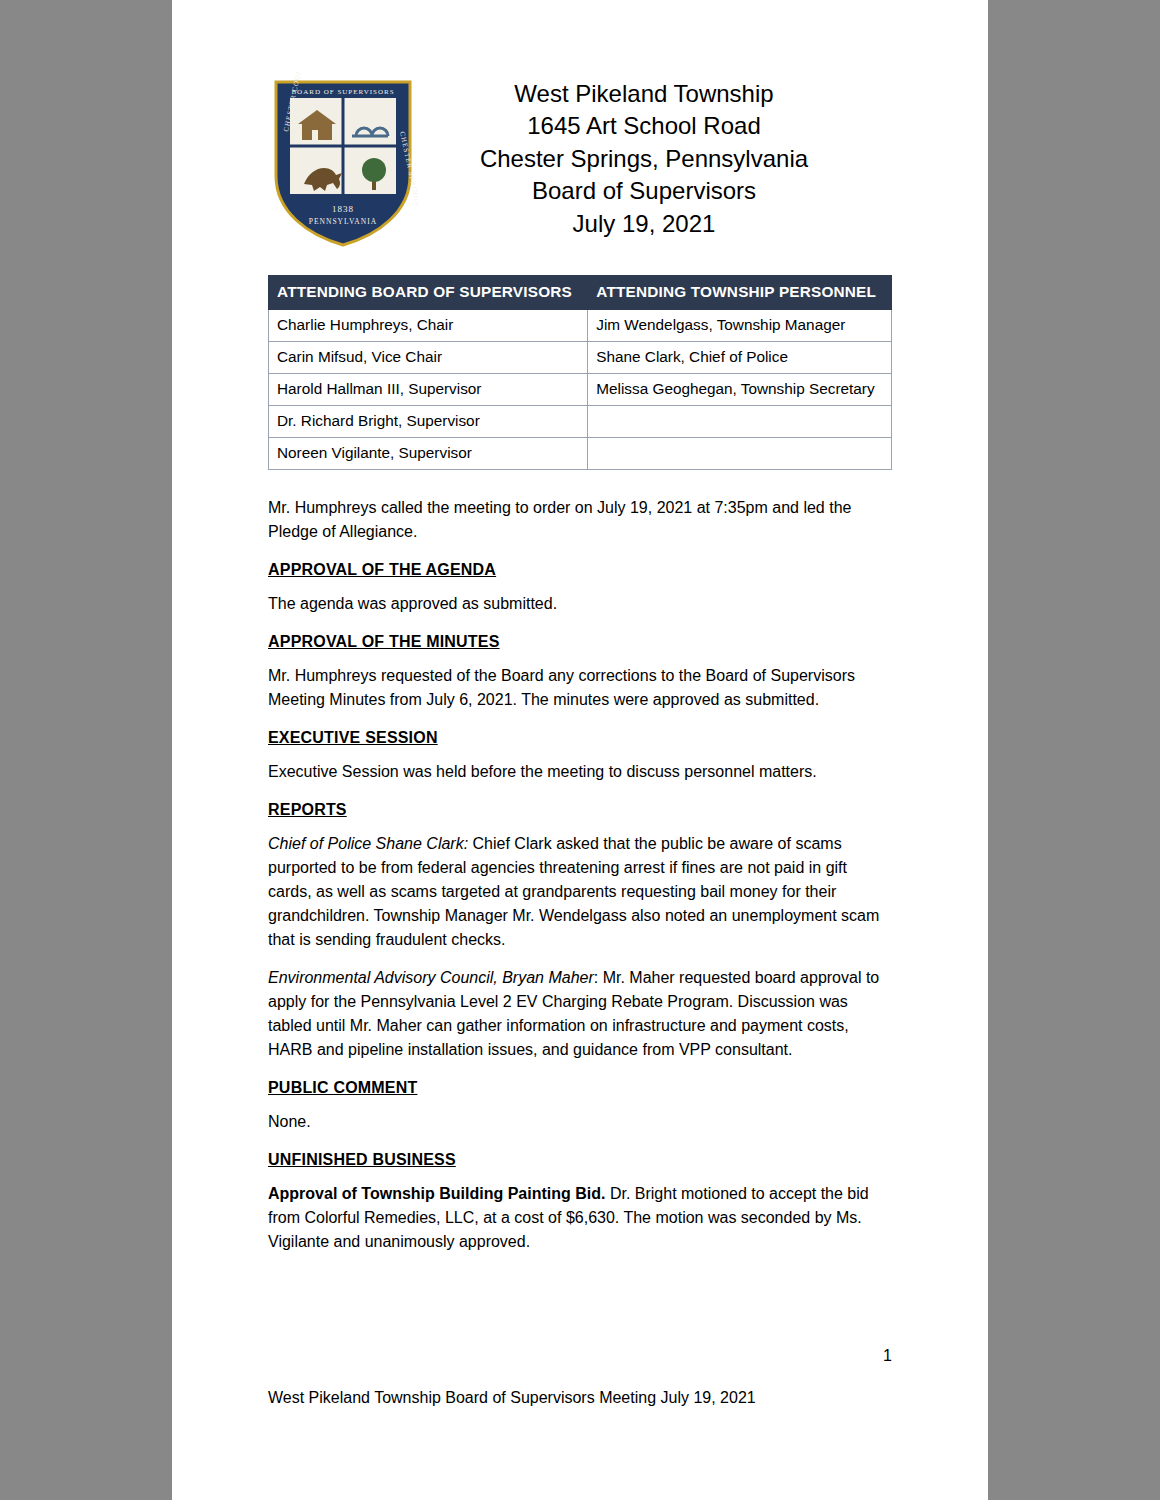BOARD OF SUPERVISORS CHESTER COUNTY CHESTER SPRINGS 1838 PENNSYLVANIA
West Pikeland Township
1645 Art School Road
Chester Springs, Pennsylvania
Board of Supervisors
July 19, 2021
| ATTENDING BOARD OF SUPERVISORS | ATTENDING TOWNSHIP PERSONNEL |
| --- | --- |
| Charlie Humphreys, Chair | Jim Wendelgass, Township Manager |
| Carin Mifsud, Vice Chair | Shane Clark, Chief of Police |
| Harold Hallman III, Supervisor | Melissa Geoghegan, Township Secretary |
| Dr. Richard Bright, Supervisor | |
| Noreen Vigilante, Supervisor | |
Mr. Humphreys called the meeting to order on July 19, 2021 at 7:35pm and led the Pledge of Allegiance.
APPROVAL OF THE AGENDA
The agenda was approved as submitted.
APPROVAL OF THE MINUTES
Mr. Humphreys requested of the Board any corrections to the Board of Supervisors Meeting Minutes from July 6, 2021. The minutes were approved as submitted.
EXECUTIVE SESSION
Executive Session was held before the meeting to discuss personnel matters.
REPORTS
Chief of Police Shane Clark: Chief Clark asked that the public be aware of scams purported to be from federal agencies threatening arrest if fines are not paid in gift cards, as well as scams targeted at grandparents requesting bail money for their grandchildren. Township Manager Mr. Wendelgass also noted an unemployment scam that is sending fraudulent checks.
Environmental Advisory Council, Bryan Maher: Mr. Maher requested board approval to apply for the Pennsylvania Level 2 EV Charging Rebate Program. Discussion was tabled until Mr. Maher can gather information on infrastructure and payment costs, HARB and pipeline installation issues, and guidance from VPP consultant.
PUBLIC COMMENT
None.
UNFINISHED BUSINESS
Approval of Township Building Painting Bid. Dr. Bright motioned to accept the bid from Colorful Remedies, LLC, at a cost of $6,630. The motion was seconded by Ms. Vigilante and unanimously approved.
1
West Pikeland Township Board of Supervisors Meeting July 19, 2021